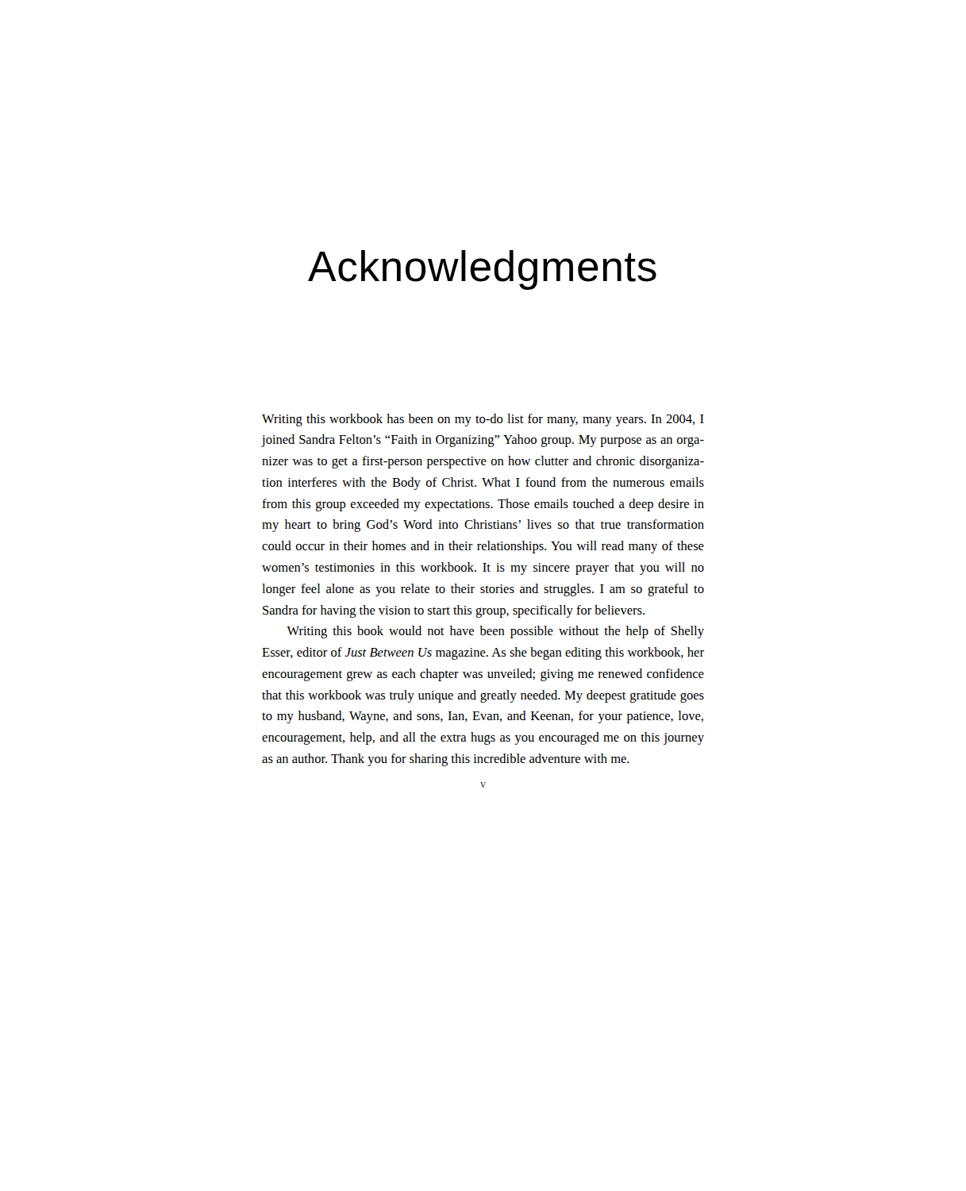Acknowledgments
Writing this workbook has been on my to-do list for many, many years. In 2004, I joined Sandra Felton’s “Faith in Organizing” Yahoo group. My purpose as an organizer was to get a first-person perspective on how clutter and chronic disorganization interferes with the Body of Christ. What I found from the numerous emails from this group exceeded my expectations. Those emails touched a deep desire in my heart to bring God’s Word into Christians’ lives so that true transformation could occur in their homes and in their relationships. You will read many of these women’s testimonies in this workbook. It is my sincere prayer that you will no longer feel alone as you relate to their stories and struggles. I am so grateful to Sandra for having the vision to start this group, specifically for believers.
Writing this book would not have been possible without the help of Shelly Esser, editor of Just Between Us magazine. As she began editing this workbook, her encouragement grew as each chapter was unveiled; giving me renewed confidence that this workbook was truly unique and greatly needed. My deepest gratitude goes to my husband, Wayne, and sons, Ian, Evan, and Keenan, for your patience, love, encouragement, help, and all the extra hugs as you encouraged me on this journey as an author. Thank you for sharing this incredible adventure with me.
v